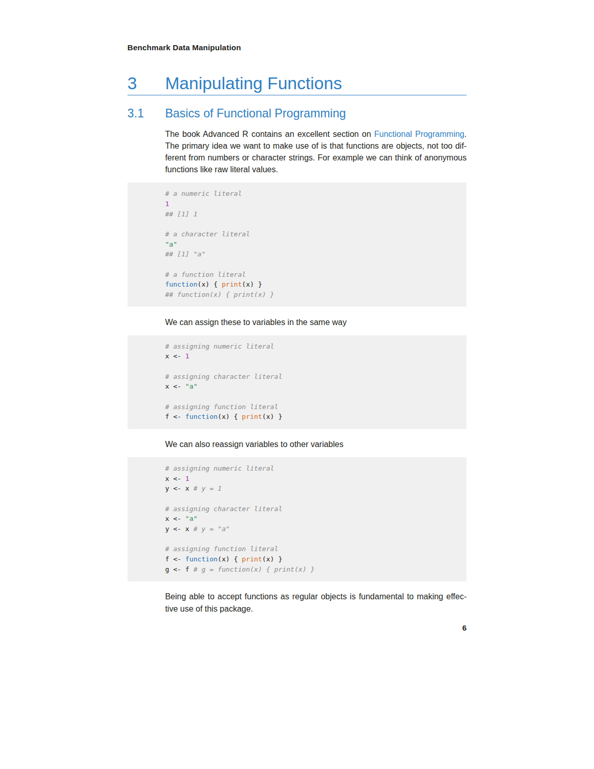Benchmark Data Manipulation
3 Manipulating Functions
3.1 Basics of Functional Programming
The book Advanced R contains an excellent section on Functional Programming. The primary idea we want to make use of is that functions are objects, not too different from numbers or character strings. For example we can think of anonymous functions like raw literal values.
# a numeric literal
1
## [1] 1

# a character literal
"a"
## [1] "a"

# a function literal
function(x) { print(x) }
## function(x) { print(x) }
We can assign these to variables in the same way
# assigning numeric literal
x <- 1

# assigning character literal
x <- "a"

# assigning function literal
f <- function(x) { print(x) }
We can also reassign variables to other variables
# assigning numeric literal
x <- 1
y <- x # y = 1

# assigning character literal
x <- "a"
y <- x # y = "a"

# assigning function literal
f <- function(x) { print(x) }
g <- f # g = function(x) { print(x) }
Being able to accept functions as regular objects is fundamental to making effective use of this package.
6